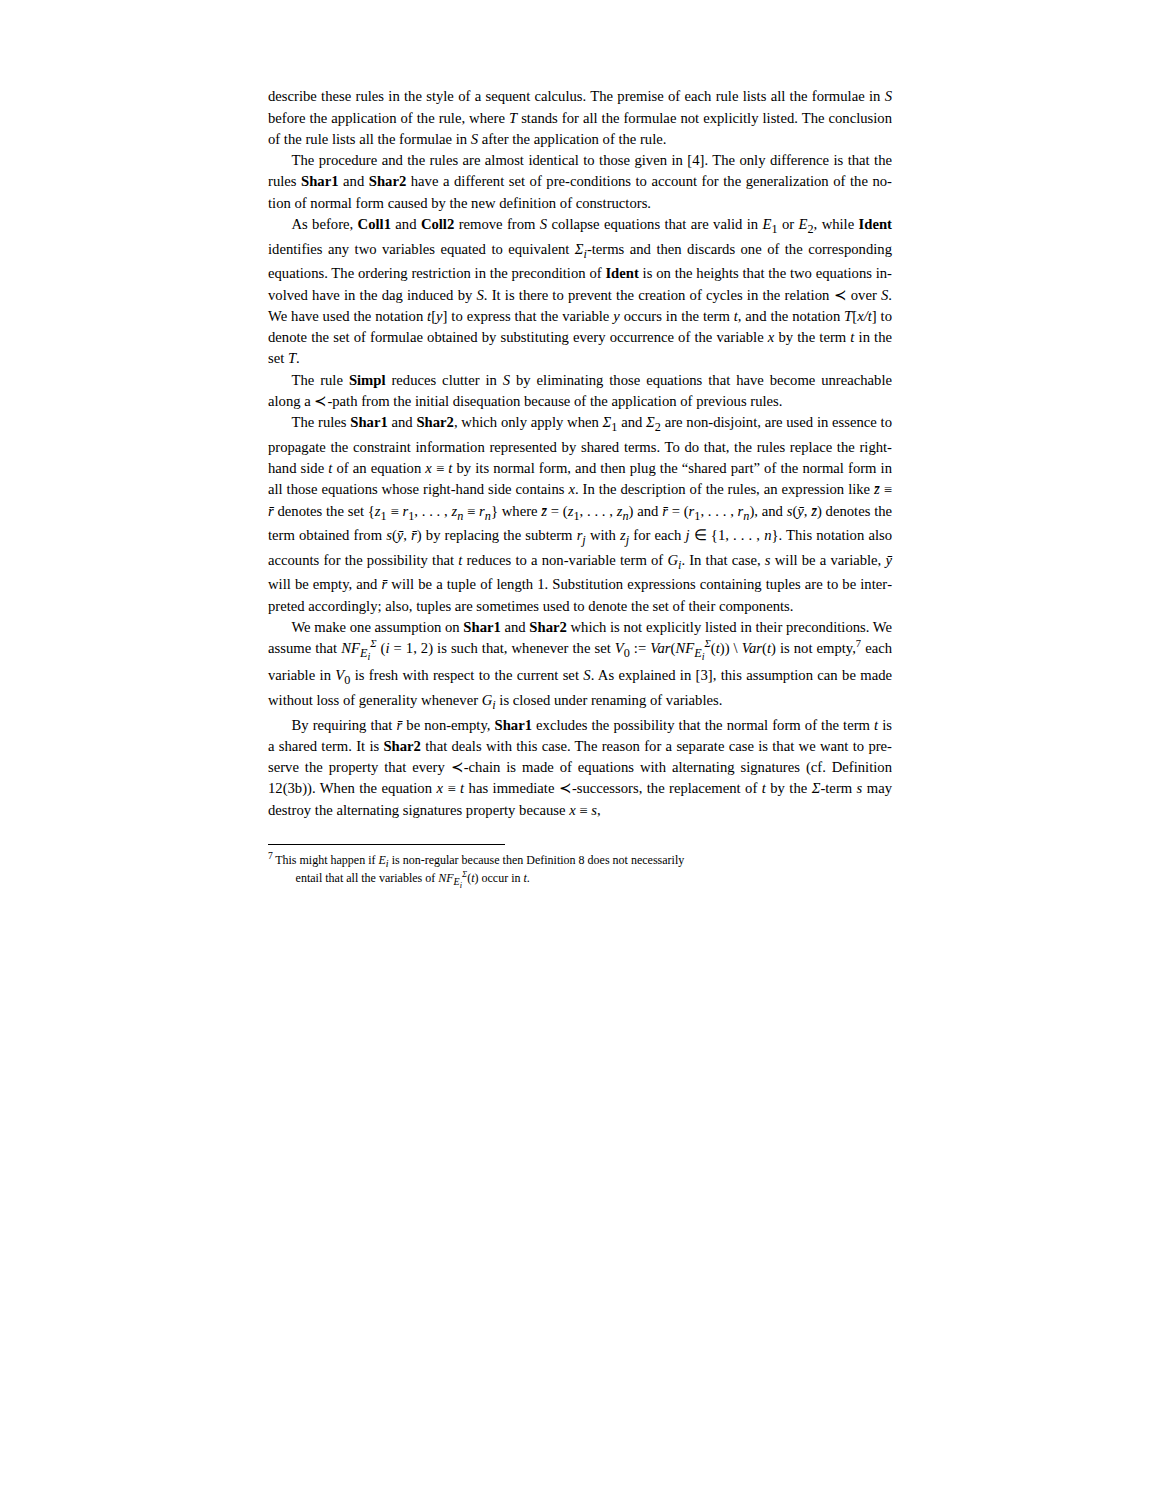describe these rules in the style of a sequent calculus. The premise of each rule lists all the formulae in S before the application of the rule, where T stands for all the formulae not explicitly listed. The conclusion of the rule lists all the formulae in S after the application of the rule.
The procedure and the rules are almost identical to those given in [4]. The only difference is that the rules Shar1 and Shar2 have a different set of pre-conditions to account for the generalization of the notion of normal form caused by the new definition of constructors.
As before, Coll1 and Coll2 remove from S collapse equations that are valid in E1 or E2, while Ident identifies any two variables equated to equivalent Σi-terms and then discards one of the corresponding equations. The ordering restriction in the precondition of Ident is on the heights that the two equations involved have in the dag induced by S. It is there to prevent the creation of cycles in the relation ≺ over S. We have used the notation t[y] to express that the variable y occurs in the term t, and the notation T[x/t] to denote the set of formulae obtained by substituting every occurrence of the variable x by the term t in the set T.
The rule Simpl reduces clutter in S by eliminating those equations that have become unreachable along a ≺-path from the initial disequation because of the application of previous rules.
The rules Shar1 and Shar2, which only apply when Σ1 and Σ2 are non-disjoint, are used in essence to propagate the constraint information represented by shared terms. To do that, the rules replace the right-hand side t of an equation x ≡ t by its normal form, and then plug the “shared part” of the normal form in all those equations whose right-hand side contains x. In the description of the rules, an expression like z̄ ≡ r̄ denotes the set {z1 ≡ r1, . . . , zn ≡ rn} where z̄ = (z1, . . . , zn) and r̄ = (r1, . . . , rn), and s(ȳ, z̄) denotes the term obtained from s(ȳ, r̄) by replacing the subterm rj with zj for each j ∈ {1, . . . , n}. This notation also accounts for the possibility that t reduces to a non-variable term of Gi. In that case, s will be a variable, ȳ will be empty, and r̄ will be a tuple of length 1. Substitution expressions containing tuples are to be interpreted accordingly; also, tuples are sometimes used to denote the set of their components.
We make one assumption on Shar1 and Shar2 which is not explicitly listed in their preconditions. We assume that NFEiΣ (i = 1, 2) is such that, whenever the set V0 := Var(NFEiΣ(t)) \ Var(t) is not empty,7 each variable in V0 is fresh with respect to the current set S. As explained in [3], this assumption can be made without loss of generality whenever Gi is closed under renaming of variables.
By requiring that r̄ be non-empty, Shar1 excludes the possibility that the normal form of the term t is a shared term. It is Shar2 that deals with this case. The reason for a separate case is that we want to preserve the property that every ≺-chain is made of equations with alternating signatures (cf. Definition 12(3b)). When the equation x ≡ t has immediate ≺-successors, the replacement of t by the Σ-term s may destroy the alternating signatures property because x ≡ s,
7 This might happen if Ei is non-regular because then Definition 8 does not necessarily entail that all the variables of NFEiΣ(t) occur in t.